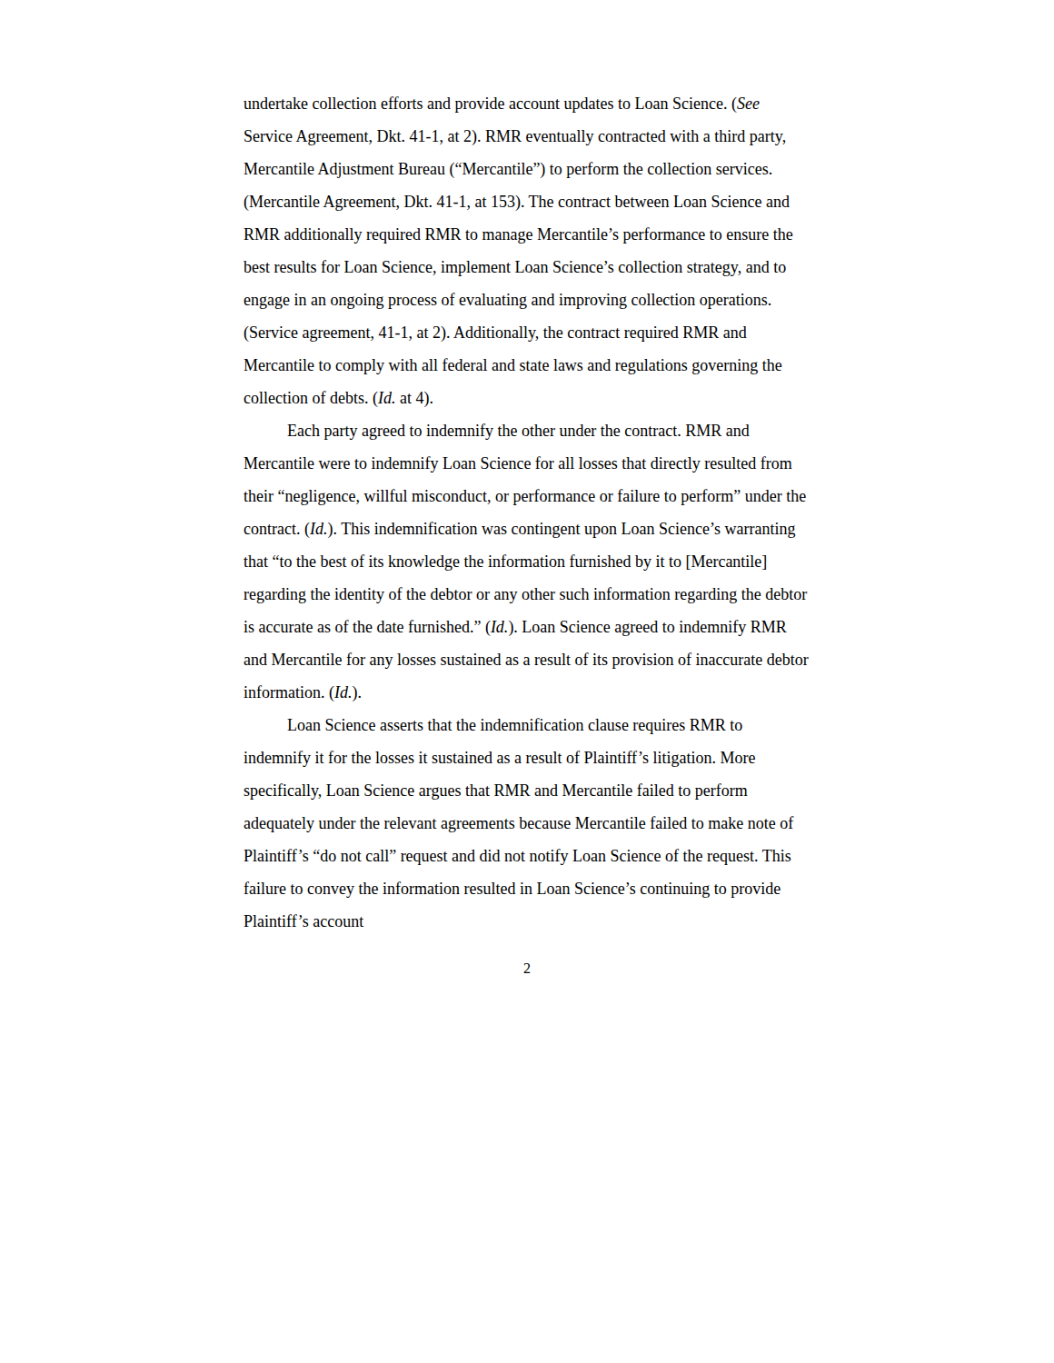undertake collection efforts and provide account updates to Loan Science. (See Service Agreement, Dkt. 41-1, at 2). RMR eventually contracted with a third party, Mercantile Adjustment Bureau (“Mercantile”) to perform the collection services. (Mercantile Agreement, Dkt. 41-1, at 153). The contract between Loan Science and RMR additionally required RMR to manage Mercantile’s performance to ensure the best results for Loan Science, implement Loan Science’s collection strategy, and to engage in an ongoing process of evaluating and improving collection operations. (Service agreement, 41-1, at 2). Additionally, the contract required RMR and Mercantile to comply with all federal and state laws and regulations governing the collection of debts. (Id. at 4).
Each party agreed to indemnify the other under the contract. RMR and Mercantile were to indemnify Loan Science for all losses that directly resulted from their “negligence, willful misconduct, or performance or failure to perform” under the contract. (Id.). This indemnification was contingent upon Loan Science’s warranting that “to the best of its knowledge the information furnished by it to [Mercantile] regarding the identity of the debtor or any other such information regarding the debtor is accurate as of the date furnished.” (Id.). Loan Science agreed to indemnify RMR and Mercantile for any losses sustained as a result of its provision of inaccurate debtor information. (Id.).
Loan Science asserts that the indemnification clause requires RMR to indemnify it for the losses it sustained as a result of Plaintiff’s litigation. More specifically, Loan Science argues that RMR and Mercantile failed to perform adequately under the relevant agreements because Mercantile failed to make note of Plaintiff’s “do not call” request and did not notify Loan Science of the request. This failure to convey the information resulted in Loan Science’s continuing to provide Plaintiff’s account
2